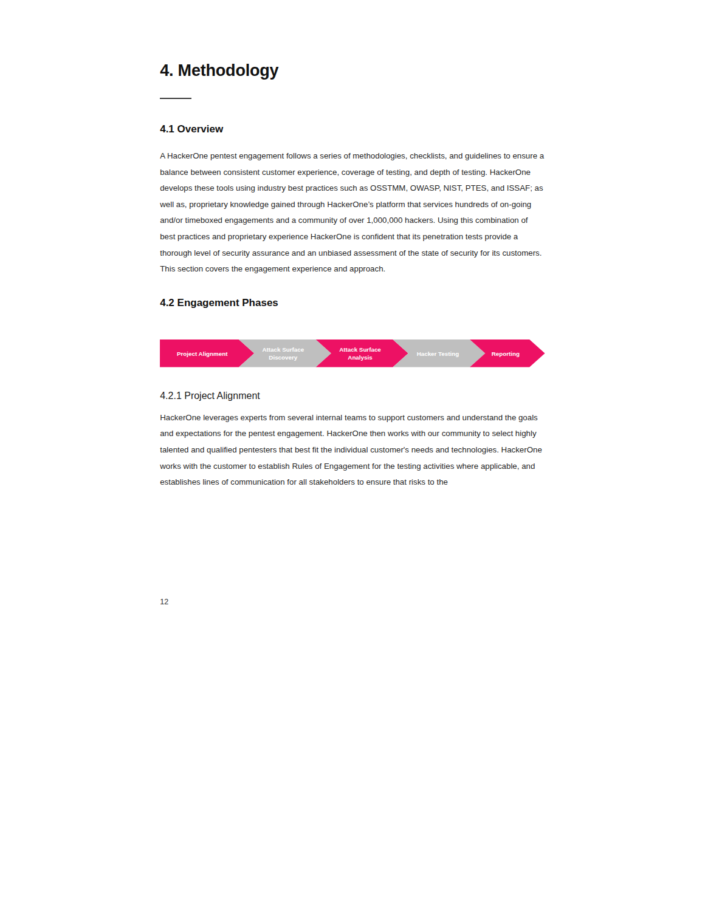4. Methodology
4.1 Overview
A HackerOne pentest engagement follows a series of methodologies, checklists, and guidelines to ensure a balance between consistent customer experience, coverage of testing, and depth of testing. HackerOne develops these tools using industry best practices such as OSSTMM, OWASP, NIST, PTES, and ISSAF; as well as, proprietary knowledge gained through HackerOne’s platform that services hundreds of on-going and/or timeboxed engagements and a community of over 1,000,000 hackers. Using this combination of best practices and proprietary experience HackerOne is confident that its penetration tests provide a thorough level of security assurance and an unbiased assessment of the state of security for its customers. This section covers the engagement experience and approach.
4.2 Engagement Phases
Project Alignment Attack Surface Discovery Attack Surface Analysis Hacker Testing Reporting
4.2.1 Project Alignment
HackerOne leverages experts from several internal teams to support customers and understand the goals and expectations for the pentest engagement. HackerOne then works with our community to select highly talented and qualified pentesters that best fit the individual customer's needs and technologies. HackerOne works with the customer to establish Rules of Engagement for the testing activities where applicable, and establishes lines of communication for all stakeholders to ensure that risks to the
12